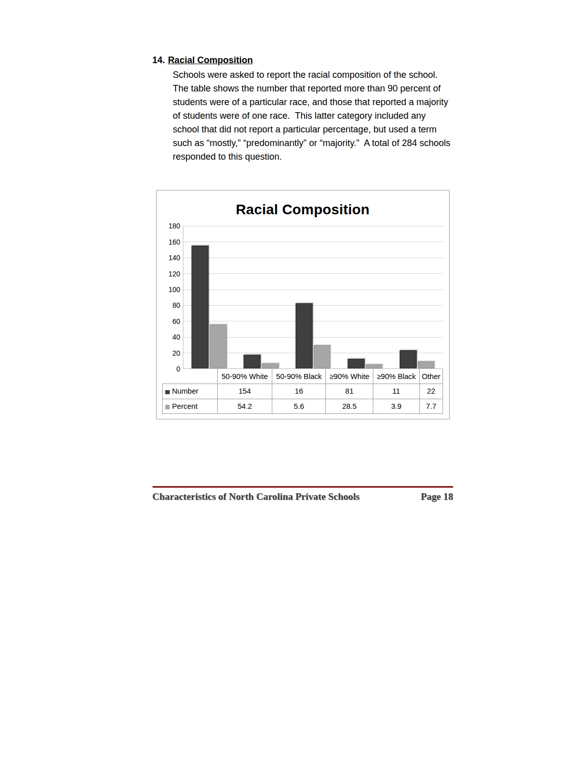14.
Racial Composition
Schools were asked to report the racial composition of the school. The table shows the number that reported more than 90 percent of students were of a particular race, and those that reported a majority of students were of one race. This latter category included any school that did not report a particular percentage, but used a term such as “mostly,” “predominantly” or “majority.” A total of 284 schools responded to this question.
Racial Composition
180
160
140
120
100
80
60
40
20
0
| | 50-90% White | 50-90% Black | ≥90% White | ≥90% Black | Other |
| Number | 154 | 16 | 81 | 11 | 22 |
| Percent | 54.2 | 5.6 | 28.5 | 3.9 | 7.7 |
Characteristics of North Carolina Private Schools
Page 18